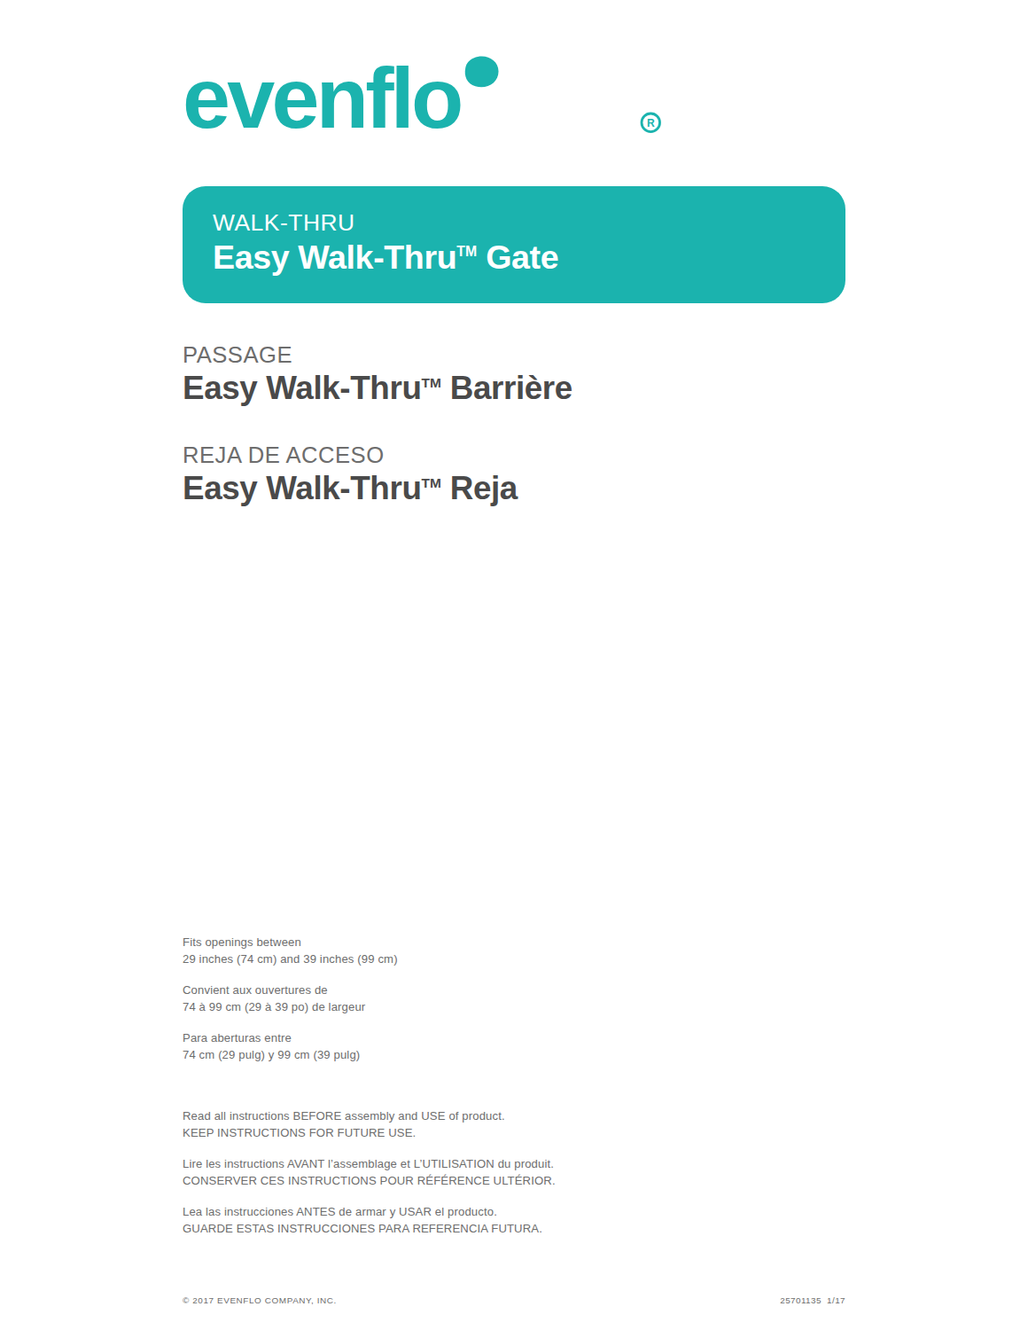evenflo R
WALK-THRU
Easy Walk-ThruTM Gate
PASSAGE
Easy Walk-ThruTM Barrière
REJA DE ACCESO
Easy Walk-ThruTM Reja
Fits openings between
29 inches (74 cm) and 39 inches (99 cm)
Convient aux ouvertures de
74 à 99 cm (29 à 39 po) de largeur
Para aberturas entre
74 cm (29 pulg) y 99 cm (39 pulg)
Read all instructions BEFORE assembly and USE of product.
Keep instructions for future use.
Lire les instructions AVANT l’assemblage et L’UTILISATION du produit.
Conserver ces instructions pour référence ultérior.
Lea las instrucciones ANTES de armar y USAR el producto.
Guarde estas instrucciones para referencia futura.
© 2017 Evenflo Company, Inc. 25701135 1/17